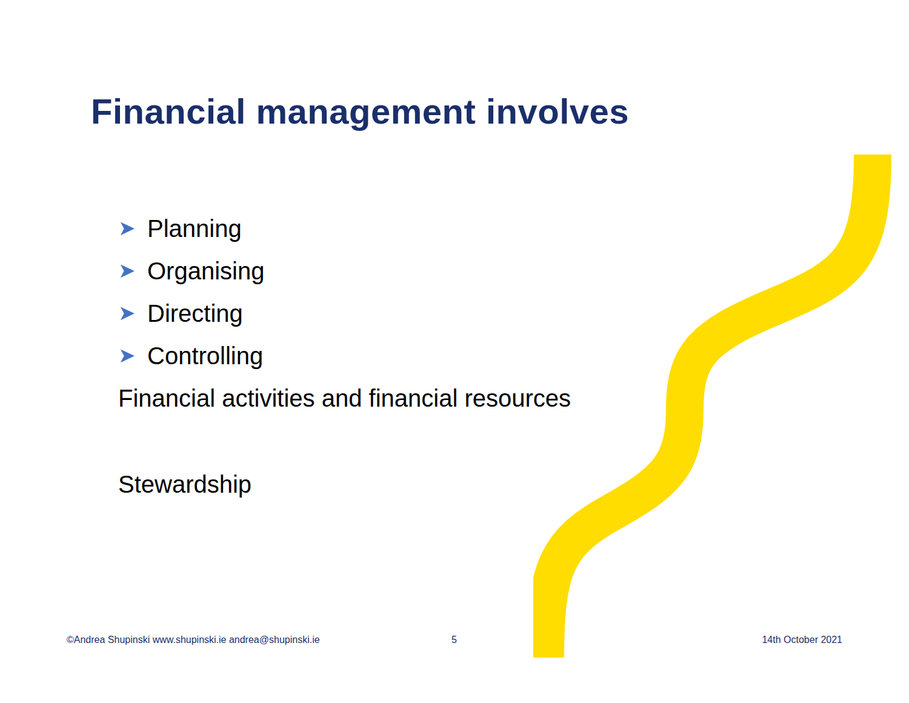Financial management involves
Planning
Organising
Directing
Controlling
Financial activities and financial resources
Stewardship
©Andrea Shupinski www.shupinski.ie andrea@shupinski.ie 5 14th October 2021